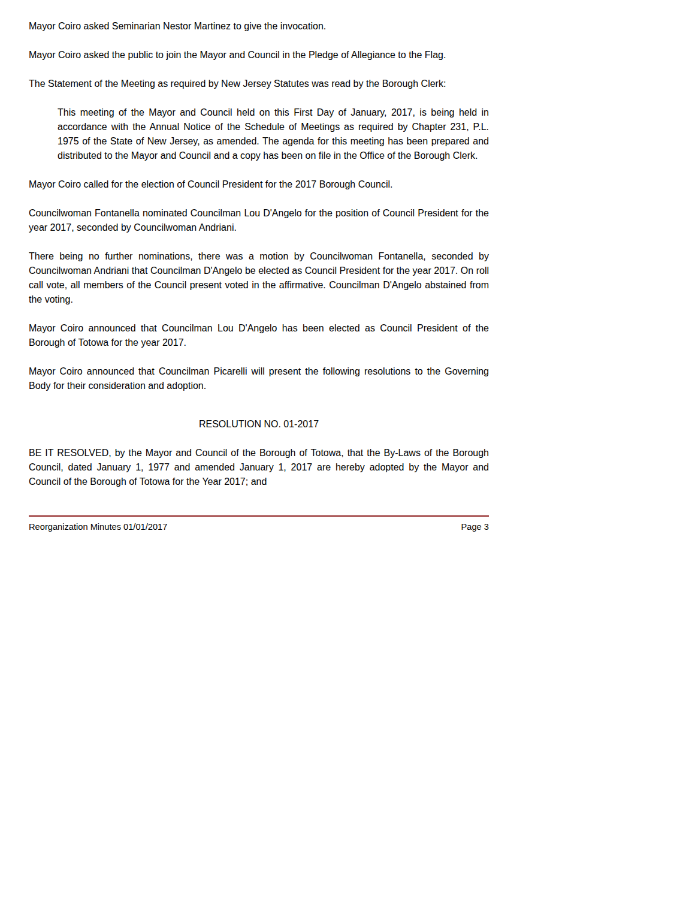Mayor Coiro asked Seminarian Nestor Martinez to give the invocation.
Mayor Coiro asked the public to join the Mayor and Council in the Pledge of Allegiance to the Flag.
The Statement of the Meeting as required by New Jersey Statutes was read by the Borough Clerk:
This meeting of the Mayor and Council held on this First Day of January, 2017, is being held in accordance with the Annual Notice of the Schedule of Meetings as required by Chapter 231, P.L. 1975 of the State of New Jersey, as amended. The agenda for this meeting has been prepared and distributed to the Mayor and Council and a copy has been on file in the Office of the Borough Clerk.
Mayor Coiro called for the election of Council President for the 2017 Borough Council.
Councilwoman Fontanella nominated Councilman Lou D'Angelo for the position of Council President for the year 2017, seconded by Councilwoman Andriani.
There being no further nominations, there was a motion by Councilwoman Fontanella, seconded by Councilwoman Andriani that Councilman D'Angelo be elected as Council President for the year 2017. On roll call vote, all members of the Council present voted in the affirmative. Councilman D'Angelo abstained from the voting.
Mayor Coiro announced that Councilman Lou D'Angelo has been elected as Council President of the Borough of Totowa for the year 2017.
Mayor Coiro announced that Councilman Picarelli will present the following resolutions to the Governing Body for their consideration and adoption.
RESOLUTION NO. 01-2017
BE IT RESOLVED, by the Mayor and Council of the Borough of Totowa, that the By-Laws of the Borough Council, dated January 1, 1977 and amended January 1, 2017 are hereby adopted by the Mayor and Council of the Borough of Totowa for the Year 2017; and
Reorganization Minutes 01/01/2017 Page 3